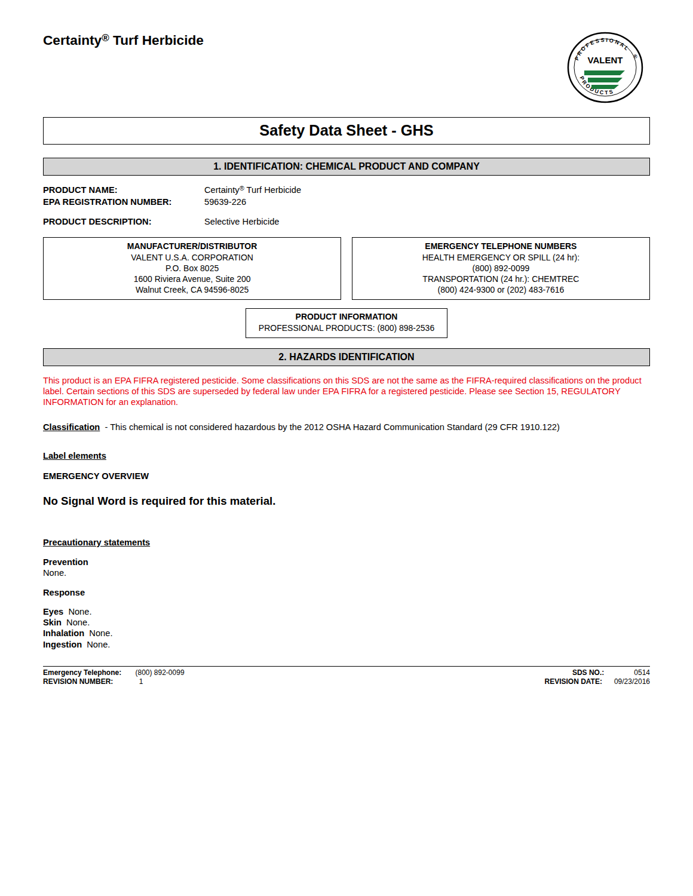Certainty® Turf Herbicide
PROFESSIONAL PRODUCTS VALENT ®
Safety Data Sheet - GHS
1. IDENTIFICATION: CHEMICAL PRODUCT AND COMPANY
| PRODUCT NAME: | Certainty ® Turf Herbicide |
| EPA REGISTRATION NUMBER: | 59639-226 |
| PRODUCT DESCRIPTION: | Selective Herbicide |
MANUFACTURER/DISTRIBUTOR
VALENT U.S.A. CORPORATION
P.O. Box 8025
1600 Riviera Avenue, Suite 200
Walnut Creek, CA 94596-8025
EMERGENCY TELEPHONE NUMBERS
HEALTH EMERGENCY OR SPILL (24 hr):
(800) 892-0099
TRANSPORTATION (24 hr.): CHEMTREC
(800) 424-9300 or (202) 483-7616
PRODUCT INFORMATION
PROFESSIONAL PRODUCTS: (800) 898-2536
2. HAZARDS IDENTIFICATION
This product is an EPA FIFRA registered pesticide. Some classifications on this SDS are not the same as the FIFRA-required classifications on the product label. Certain sections of this SDS are superseded by federal law under EPA FIFRA for a registered pesticide. Please see Section 15, REGULATORY INFORMATION for an explanation.
Classification - This chemical is not considered hazardous by the 2012 OSHA Hazard Communication Standard (29 CFR 1910.122)
Label elements
EMERGENCY OVERVIEW
No Signal Word is required for this material.
Precautionary statements
Prevention
None.
Response
Eyes None.
Skin None.
Inhalation None.
Ingestion None.
| Emergency Telephone: (800) 892-0099 | SDS NO.: 0514 |
| REVISION NUMBER: 1 | REVISION DATE: 09/23/2016 |